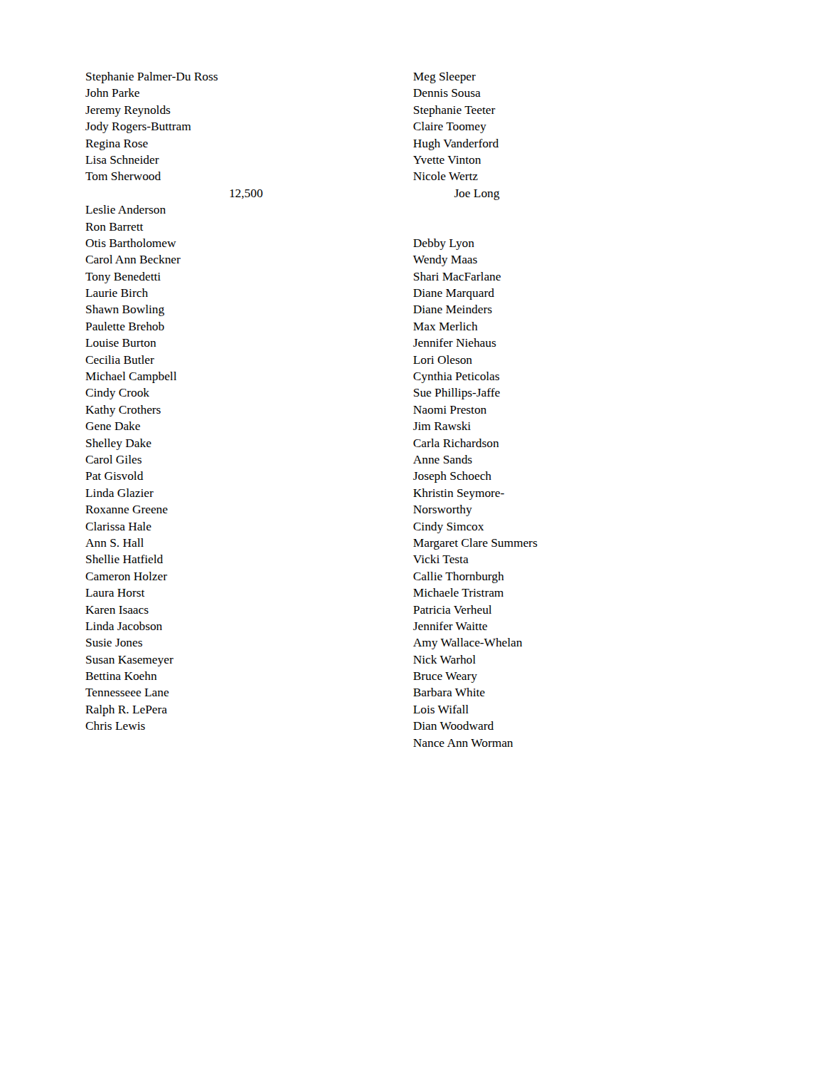Stephanie Palmer-Du Ross
John Parke
Jeremy Reynolds
Jody Rogers-Buttram
Regina Rose
Lisa Schneider
Tom Sherwood
Meg Sleeper
Dennis Sousa
Stephanie Teeter
Claire Toomey
Hugh Vanderford
Yvette Vinton
Nicole Wertz
12,500
Joe Long
Leslie Anderson
Ron Barrett
Otis Bartholomew
Carol Ann Beckner
Tony Benedetti
Laurie Birch
Shawn Bowling
Paulette Brehob
Louise Burton
Cecilia Butler
Michael Campbell
Cindy Crook
Kathy Crothers
Gene Dake
Shelley Dake
Carol Giles
Pat Gisvold
Linda Glazier
Roxanne Greene
Clarissa Hale
Ann S. Hall
Shellie Hatfield
Cameron Holzer
Laura Horst
Karen Isaacs
Linda Jacobson
Susie Jones
Susan Kasemeyer
Bettina Koehn
Tennesseee Lane
Ralph R. LePera
Chris Lewis
Debby Lyon
Wendy Maas
Shari MacFarlane
Diane Marquard
Diane Meinders
Max Merlich
Jennifer Niehaus
Lori Oleson
Cynthia Peticolas
Sue Phillips-Jaffe
Naomi Preston
Jim Rawski
Carla Richardson
Anne Sands
Joseph Schoech
Khristin Seymore-
Norsworthy
Cindy Simcox
Margaret Clare Summers
Vicki Testa
Callie Thornburgh
Michaele Tristram
Patricia Verheul
Jennifer Waitte
Amy Wallace-Whelan
Nick Warhol
Bruce Weary
Barbara White
Lois Wifall
Dian Woodward
Nance Ann Worman